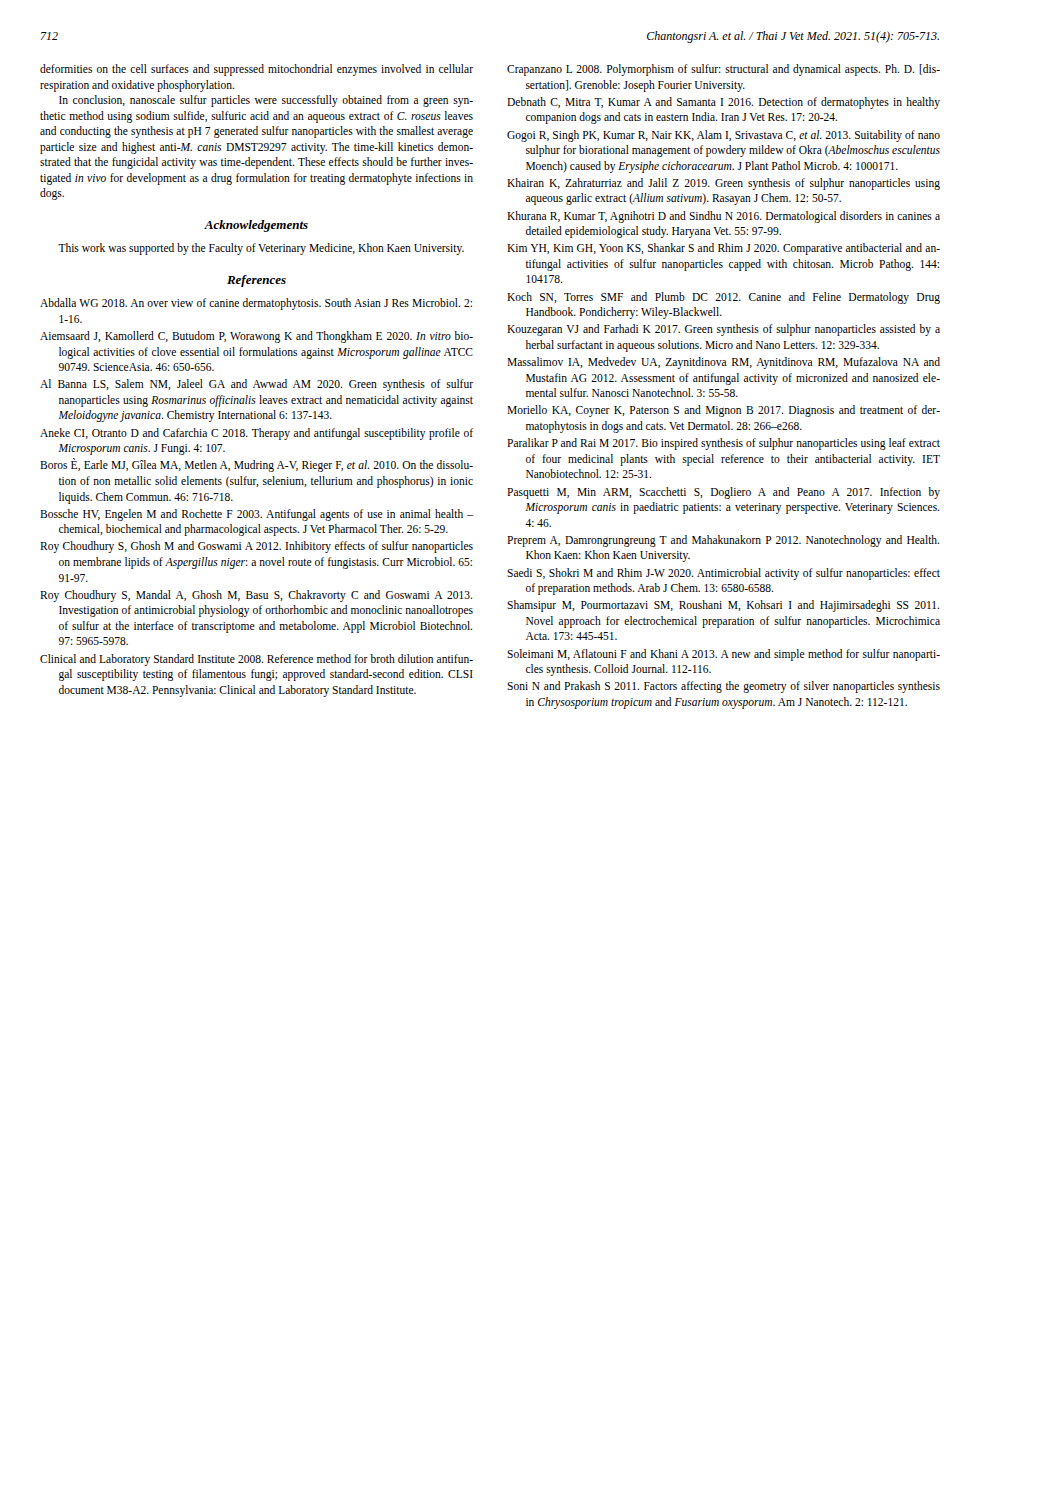712 Chantongsri A. et al. / Thai J Vet Med. 2021. 51(4): 705-713.
deformities on the cell surfaces and suppressed mitochondrial enzymes involved in cellular respiration and oxidative phosphorylation.
In conclusion, nanoscale sulfur particles were successfully obtained from a green synthetic method using sodium sulfide, sulfuric acid and an aqueous extract of C. roseus leaves and conducting the synthesis at pH 7 generated sulfur nanoparticles with the smallest average particle size and highest anti-M. canis DMST29297 activity. The time-kill kinetics demonstrated that the fungicidal activity was time-dependent. These effects should be further investigated in vivo for development as a drug formulation for treating dermatophyte infections in dogs.
Acknowledgements
This work was supported by the Faculty of Veterinary Medicine, Khon Kaen University.
References
Abdalla WG 2018. An over view of canine dermatophytosis. South Asian J Res Microbiol. 2: 1-16.
Aiemsaard J, Kamollerd C, Butudom P, Worawong K and Thongkham E 2020. In vitro biological activities of clove essential oil formulations against Microsporum gallinae ATCC 90749. ScienceAsia. 46: 650-656.
Al Banna LS, Salem NM, Jaleel GA and Awwad AM 2020. Green synthesis of sulfur nanoparticles using Rosmarinus officinalis leaves extract and nematicidal activity against Meloidogyne javanica. Chemistry International 6: 137-143.
Aneke CI, Otranto D and Cafarchia C 2018. Therapy and antifungal susceptibility profile of Microsporum canis. J Fungi. 4: 107.
Boros È, Earle MJ, Gîlea MA, Metlen A, Mudring A-V, Rieger F, et al. 2010. On the dissolution of non metallic solid elements (sulfur, selenium, tellurium and phosphorus) in ionic liquids. Chem Commun. 46: 716-718.
Bossche HV, Engelen M and Rochette F 2003. Antifungal agents of use in animal health – chemical, biochemical and pharmacological aspects. J Vet Pharmacol Ther. 26: 5-29.
Roy Choudhury S, Ghosh M and Goswami A 2012. Inhibitory effects of sulfur nanoparticles on membrane lipids of Aspergillus niger: a novel route of fungistasis. Curr Microbiol. 65: 91-97.
Roy Choudhury S, Mandal A, Ghosh M, Basu S, Chakravorty C and Goswami A 2013. Investigation of antimicrobial physiology of orthorhombic and monoclinic nanoallotropes of sulfur at the interface of transcriptome and metabolome. Appl Microbiol Biotechnol. 97: 5965-5978.
Clinical and Laboratory Standard Institute 2008. Reference method for broth dilution antifungal susceptibility testing of filamentous fungi; approved standard-second edition. CLSI document M38-A2. Pennsylvania: Clinical and Laboratory Standard Institute.
Crapanzano L 2008. Polymorphism of sulfur: structural and dynamical aspects. Ph. D. [dissertation]. Grenoble: Joseph Fourier University.
Debnath C, Mitra T, Kumar A and Samanta I 2016. Detection of dermatophytes in healthy companion dogs and cats in eastern India. Iran J Vet Res. 17: 20-24.
Gogoi R, Singh PK, Kumar R, Nair KK, Alam I, Srivastava C, et al. 2013. Suitability of nano sulphur for biorational management of powdery mildew of Okra (Abelmoschus esculentus Moench) caused by Erysiphe cichoracearum. J Plant Pathol Microb. 4: 1000171.
Khairan K, Zahraturriaz and Jalil Z 2019. Green synthesis of sulphur nanoparticles using aqueous garlic extract (Allium sativum). Rasayan J Chem. 12: 50-57.
Khurana R, Kumar T, Agnihotri D and Sindhu N 2016. Dermatological disorders in canines a detailed epidemiological study. Haryana Vet. 55: 97-99.
Kim YH, Kim GH, Yoon KS, Shankar S and Rhim J 2020. Comparative antibacterial and antifungal activities of sulfur nanoparticles capped with chitosan. Microb Pathog. 144: 104178.
Koch SN, Torres SMF and Plumb DC 2012. Canine and Feline Dermatology Drug Handbook. Pondicherry: Wiley-Blackwell.
Kouzegaran VJ and Farhadi K 2017. Green synthesis of sulphur nanoparticles assisted by a herbal surfactant in aqueous solutions. Micro and Nano Letters. 12: 329-334.
Massalimov IA, Medvedev UA, Zaynitdinova RM, Aynitdinova RM, Mufazalova NA and Mustafin AG 2012. Assessment of antifungal activity of micronized and nanosized elemental sulfur. Nanosci Nanotechnol. 3: 55-58.
Moriello KA, Coyner K, Paterson S and Mignon B 2017. Diagnosis and treatment of dermatophytosis in dogs and cats. Vet Dermatol. 28: 266–e268.
Paralikar P and Rai M 2017. Bio inspired synthesis of sulphur nanoparticles using leaf extract of four medicinal plants with special reference to their antibacterial activity. IET Nanobiotechnol. 12: 25-31.
Pasquetti M, Min ARM, Scacchetti S, Dogliero A and Peano A 2017. Infection by Microsporum canis in paediatric patients: a veterinary perspective. Veterinary Sciences. 4: 46.
Preprem A, Damrongrungreung T and Mahakunakorn P 2012. Nanotechnology and Health. Khon Kaen: Khon Kaen University.
Saedi S, Shokri M and Rhim J-W 2020. Antimicrobial activity of sulfur nanoparticles: effect of preparation methods. Arab J Chem. 13: 6580-6588.
Shamsipur M, Pourmortazavi SM, Roushani M, Kohsari I and Hajimirsadeghi SS 2011. Novel approach for electrochemical preparation of sulfur nanoparticles. Microchimica Acta. 173: 445-451.
Soleimani M, Aflatouni F and Khani A 2013. A new and simple method for sulfur nanoparticles synthesis. Colloid Journal. 112-116.
Soni N and Prakash S 2011. Factors affecting the geometry of silver nanoparticles synthesis in Chrysosporium tropicum and Fusarium oxysporum. Am J Nanotech. 2: 112-121.